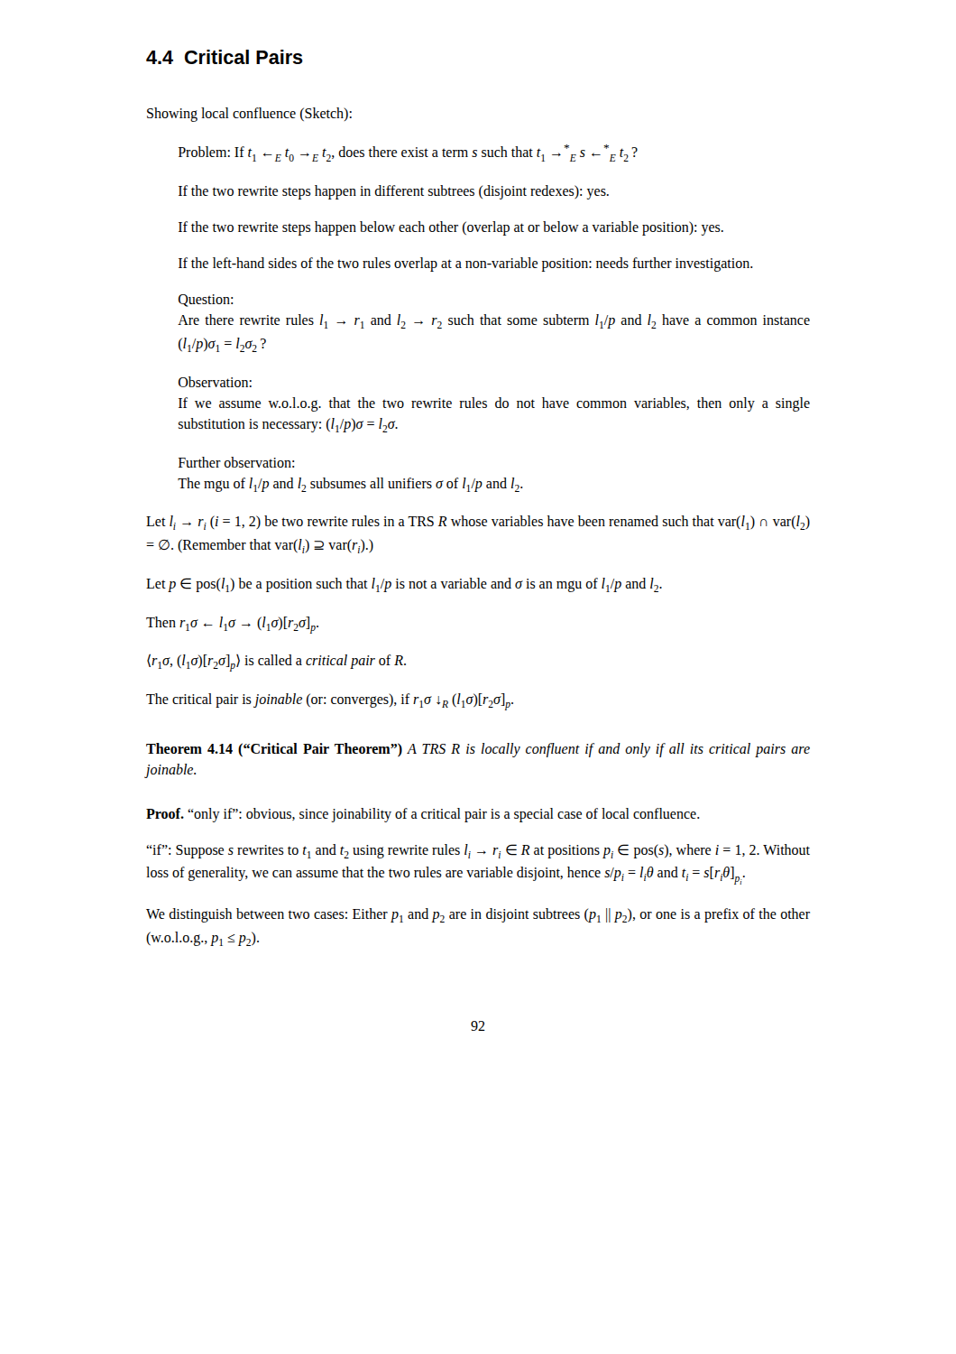4.4 Critical Pairs
Showing local confluence (Sketch):
Problem: If t1 ←E t0 →E t2, does there exist a term s such that t1 →*E s ←*E t2 ?
If the two rewrite steps happen in different subtrees (disjoint redexes): yes.
If the two rewrite steps happen below each other (overlap at or below a variable position): yes.
If the left-hand sides of the two rules overlap at a non-variable position: needs further investigation.
Question:
Are there rewrite rules l1 → r1 and l2 → r2 such that some subterm l1/p and l2 have a common instance (l1/p)σ1 = l2σ2 ?
Observation:
If we assume w.o.l.o.g. that the two rewrite rules do not have common variables, then only a single substitution is necessary: (l1/p)σ = l2σ.
Further observation:
The mgu of l1/p and l2 subsumes all unifiers σ of l1/p and l2.
Let li → ri (i = 1, 2) be two rewrite rules in a TRS R whose variables have been renamed such that var(l1) ∩ var(l2) = ∅. (Remember that var(li) ⊇ var(ri).)
Let p ∈ pos(l1) be a position such that l1/p is not a variable and σ is an mgu of l1/p and l2.
Then r1σ ← l1σ → (l1σ)[r2σ]p.
⟨r1σ, (l1σ)[r2σ]p⟩ is called a critical pair of R.
The critical pair is joinable (or: converges), if r1σ ↓R (l1σ)[r2σ]p.
Theorem 4.14 (“Critical Pair Theorem”) A TRS R is locally confluent if and only if all its critical pairs are joinable.
Proof. “only if”: obvious, since joinability of a critical pair is a special case of local confluence.
“if”: Suppose s rewrites to t1 and t2 using rewrite rules li → ri ∈ R at positions pi ∈ pos(s), where i = 1, 2. Without loss of generality, we can assume that the two rules are variable disjoint, hence s/pi = liθ and ti = s[riθ]pi.
We distinguish between two cases: Either p1 and p2 are in disjoint subtrees (p1 || p2), or one is a prefix of the other (w.o.l.o.g., p1 ≤ p2).
92